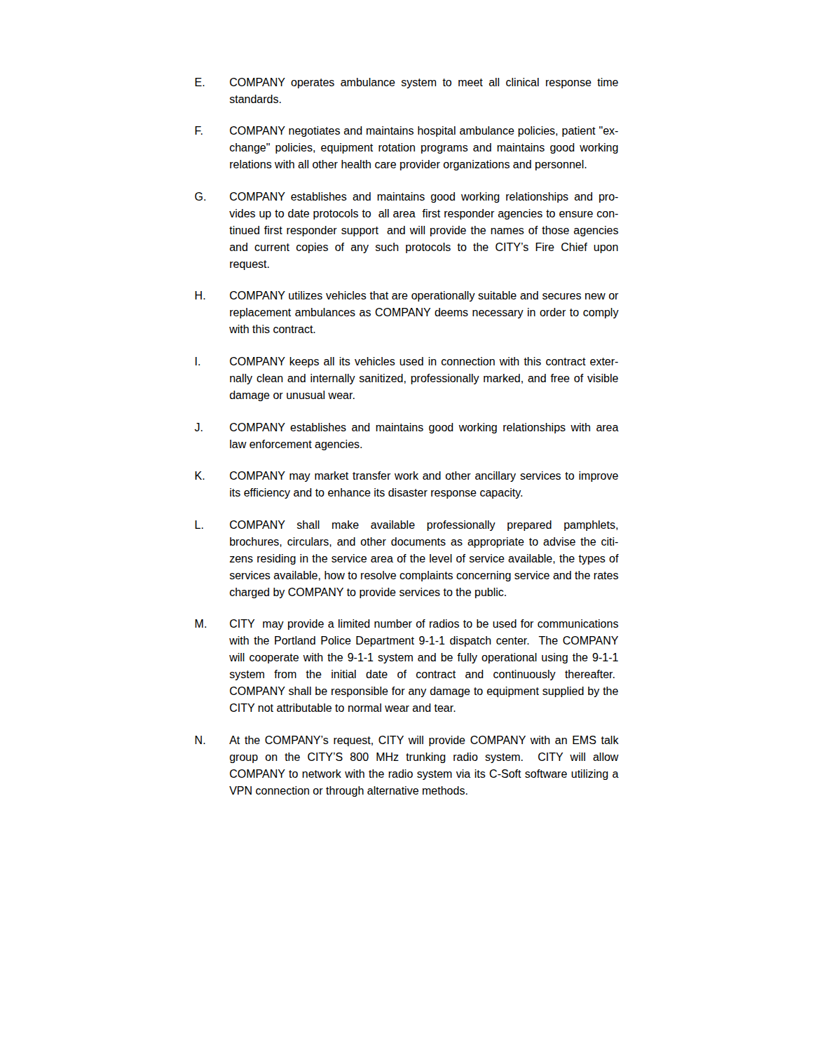E. COMPANY operates ambulance system to meet all clinical response time standards.
F. COMPANY negotiates and maintains hospital ambulance policies, patient "exchange" policies, equipment rotation programs and maintains good working relations with all other health care provider organizations and personnel.
G. COMPANY establishes and maintains good working relationships and provides up to date protocols to all area first responder agencies to ensure continued first responder support and will provide the names of those agencies and current copies of any such protocols to the CITY’s Fire Chief upon request.
H. COMPANY utilizes vehicles that are operationally suitable and secures new or replacement ambulances as COMPANY deems necessary in order to comply with this contract.
I. COMPANY keeps all its vehicles used in connection with this contract externally clean and internally sanitized, professionally marked, and free of visible damage or unusual wear.
J. COMPANY establishes and maintains good working relationships with area law enforcement agencies.
K. COMPANY may market transfer work and other ancillary services to improve its efficiency and to enhance its disaster response capacity.
L. COMPANY shall make available professionally prepared pamphlets, brochures, circulars, and other documents as appropriate to advise the citizens residing in the service area of the level of service available, the types of services available, how to resolve complaints concerning service and the rates charged by COMPANY to provide services to the public.
M. CITY may provide a limited number of radios to be used for communications with the Portland Police Department 9-1-1 dispatch center. The COMPANY will cooperate with the 9-1-1 system and be fully operational using the 9-1-1 system from the initial date of contract and continuously thereafter. COMPANY shall be responsible for any damage to equipment supplied by the CITY not attributable to normal wear and tear.
N. At the COMPANY’s request, CITY will provide COMPANY with an EMS talk group on the CITY’S 800 MHz trunking radio system. CITY will allow COMPANY to network with the radio system via its C-Soft software utilizing a VPN connection or through alternative methods.